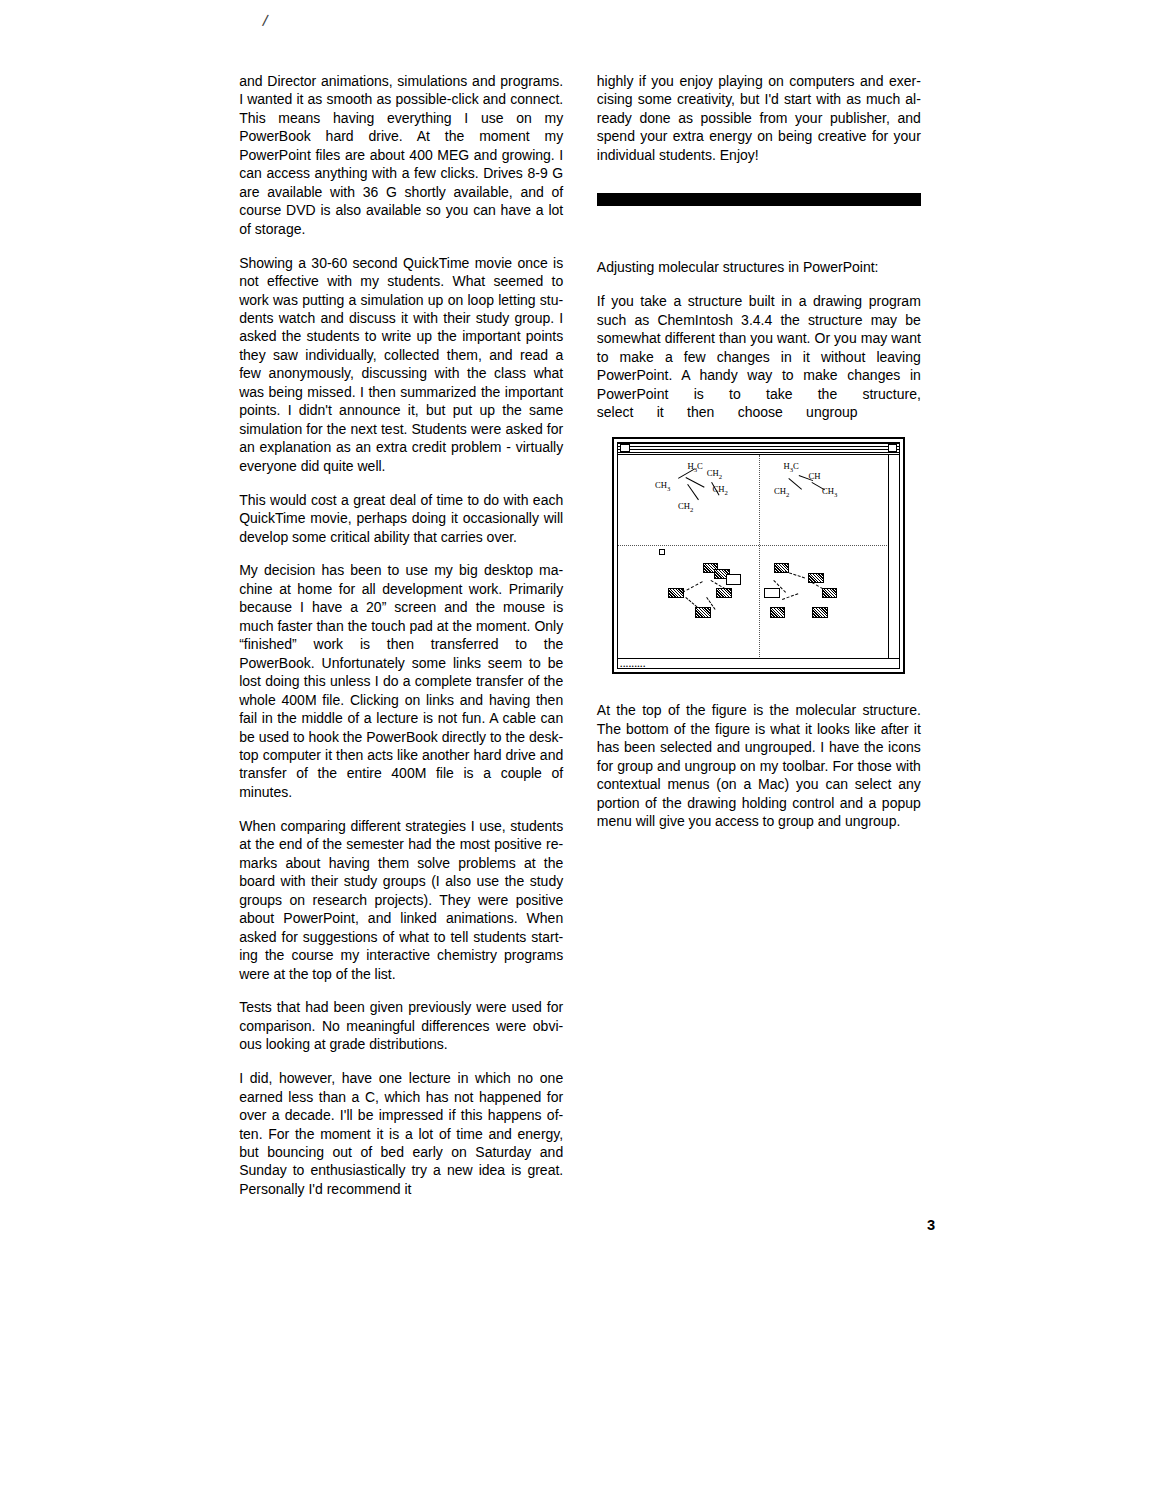/
and Director animations, simulations and programs. I wanted it as smooth as possible-click and connect. This means having everything I use on my PowerBook hard drive. At the moment my PowerPoint files are about 400 MEG and growing. I can access anything with a few clicks. Drives 8-9 G are available with 36 G shortly available, and of course DVD is also available so you can have a lot of storage.
Showing a 30-60 second QuickTime movie once is not effective with my students. What seemed to work was putting a simulation up on loop letting students watch and discuss it with their study group. I asked the students to write up the important points they saw individually, collected them, and read a few anonymously, discussing with the class what was being missed. I then summarized the important points. I didn't announce it, but put up the same simulation for the next test. Students were asked for an explanation as an extra credit problem - virtually everyone did quite well.
This would cost a great deal of time to do with each QuickTime movie, perhaps doing it occasionally will develop some critical ability that carries over.
My decision has been to use my big desktop machine at home for all development work. Primarily because I have a 20” screen and the mouse is much faster than the touch pad at the moment. Only “finished” work is then transferred to the PowerBook. Unfortunately some links seem to be lost doing this unless I do a complete transfer of the whole 400M file. Clicking on links and having then fail in the middle of a lecture is not fun. A cable can be used to hook the PowerBook directly to the desktop computer it then acts like another hard drive and transfer of the entire 400M file is a couple of minutes.
When comparing different strategies I use, students at the end of the semester had the most positive remarks about having them solve problems at the board with their study groups (I also use the study groups on research projects). They were positive about PowerPoint, and linked animations. When asked for suggestions of what to tell students starting the course my interactive chemistry programs were at the top of the list.
Tests that had been given previously were used for comparison. No meaningful differences were obvious looking at grade distributions.
I did, however, have one lecture in which no one earned less than a C, which has not happened for over a decade. I'll be impressed if this happens often. For the moment it is a lot of time and energy, but bouncing out of bed early on Saturday and Sunday to enthusiastically try a new idea is great. Personally I'd recommend it
highly if you enjoy playing on computers and exercising some creativity, but I'd start with as much already done as possible from your publisher, and spend your extra energy on being creative for your individual students. Enjoy!
Adjusting molecular structures in PowerPoint:
If you take a structure built in a drawing program such as ChemIntosh 3.4.4 the structure may be somewhat different than you want. Or you may want to make a few changes in it without leaving PowerPoint. A handy way to make changes in PowerPoint is to take the structure, select it then choose ungroup
H3C
CH2
CH3
CH2
CH2
H3C
CH
CH2
CH3
•••••••••
At the top of the figure is the molecular structure. The bottom of the figure is what it looks like after it has been selected and ungrouped. I have the icons for group and ungroup on my toolbar. For those with contextual menus (on a Mac) you can select any portion of the drawing holding control and a popup menu will give you access to group and ungroup.
3